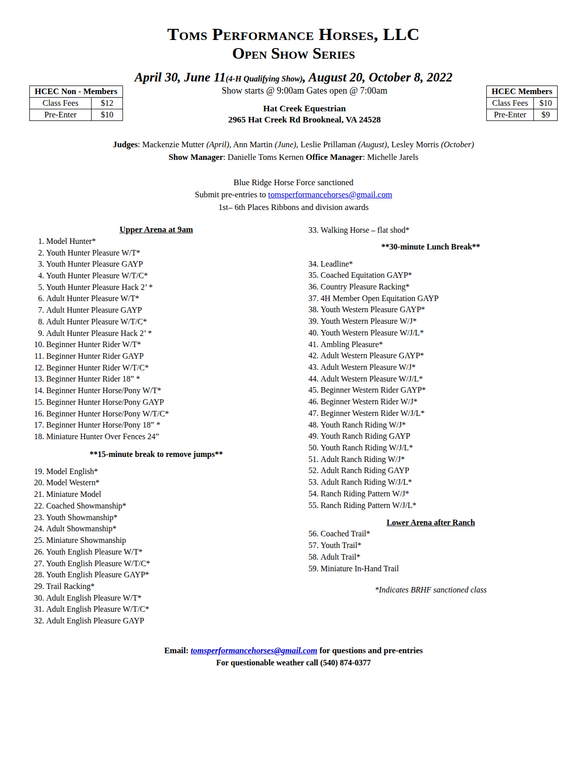Toms Performance Horses, LLC
Open Show Series
April 30, June 11(4-H Qualifying Show), August 20, October 8, 2022
| HCEC Non - Members |
| --- |
| Class Fees | $12 |
| Pre-Enter | $10 |
Show starts @ 9:00am Gates open @ 7:00am
Hat Creek Equestrian
2965 Hat Creek Rd Brookneal, VA 24528
| HCEC Members |
| --- |
| Class Fees | $10 |
| Pre-Enter | $9 |
Judges: Mackenzie Mutter (April), Ann Martin (June), Leslie Prillaman (August), Lesley Morris (October)
Show Manager: Danielle Toms Kernen Office Manager: Michelle Jarels
Blue Ridge Horse Force sanctioned
Submit pre-entries to tomsperformancehorses@gmail.com
1st– 6th Places Ribbons and division awards
Upper Arena at 9am
Model Hunter*
Youth Hunter Pleasure W/T*
Youth Hunter Pleasure GAYP
Youth Hunter Pleasure W/T/C*
Youth Hunter Pleasure Hack 2’ *
Adult Hunter Pleasure W/T*
Adult Hunter Pleasure GAYP
Adult Hunter Pleasure W/T/C*
Adult Hunter Pleasure Hack 2’ *
Beginner Hunter Rider W/T*
Beginner Hunter Rider GAYP
Beginner Hunter Rider W/T/C*
Beginner Hunter Rider 18” *
Beginner Hunter Horse/Pony W/T*
Beginner Hunter Horse/Pony GAYP
Beginner Hunter Horse/Pony W/T/C*
Beginner Hunter Horse/Pony 18” *
Miniature Hunter Over Fences 24”
**15-minute break to remove jumps**
Model English*
Model Western*
Miniature Model
Coached Showmanship*
Youth Showmanship*
Adult Showmanship*
Miniature Showmanship
Youth English Pleasure W/T*
Youth English Pleasure W/T/C*
Youth English Pleasure GAYP*
Trail Racking*
Adult English Pleasure W/T*
Adult English Pleasure W/T/C*
Adult English Pleasure GAYP
Walking Horse – flat shod*
**30-minute Lunch Break**
Leadline*
Coached Equitation GAYP*
Country Pleasure Racking*
4H Member Open Equitation GAYP
Youth Western Pleasure GAYP*
Youth Western Pleasure W/J*
Youth Western Pleasure W/J/L*
Ambling Pleasure*
Adult Western Pleasure GAYP*
Adult Western Pleasure W/J*
Adult Western Pleasure W/J/L*
Beginner Western Rider GAYP*
Beginner Western Rider W/J*
Beginner Western Rider W/J/L*
Youth Ranch Riding W/J*
Youth Ranch Riding GAYP
Youth Ranch Riding W/J/L*
Adult Ranch Riding W/J*
Adult Ranch Riding GAYP
Adult Ranch Riding W/J/L*
Ranch Riding Pattern W/J*
Ranch Riding Pattern W/J/L*
Lower Arena after Ranch
Coached Trail*
Youth Trail*
Adult Trail*
Miniature In-Hand Trail
*Indicates BRHF sanctioned class
Email: tomsperformancehorses@gmail.com for questions and pre-entries
For questionable weather call (540) 874-0377